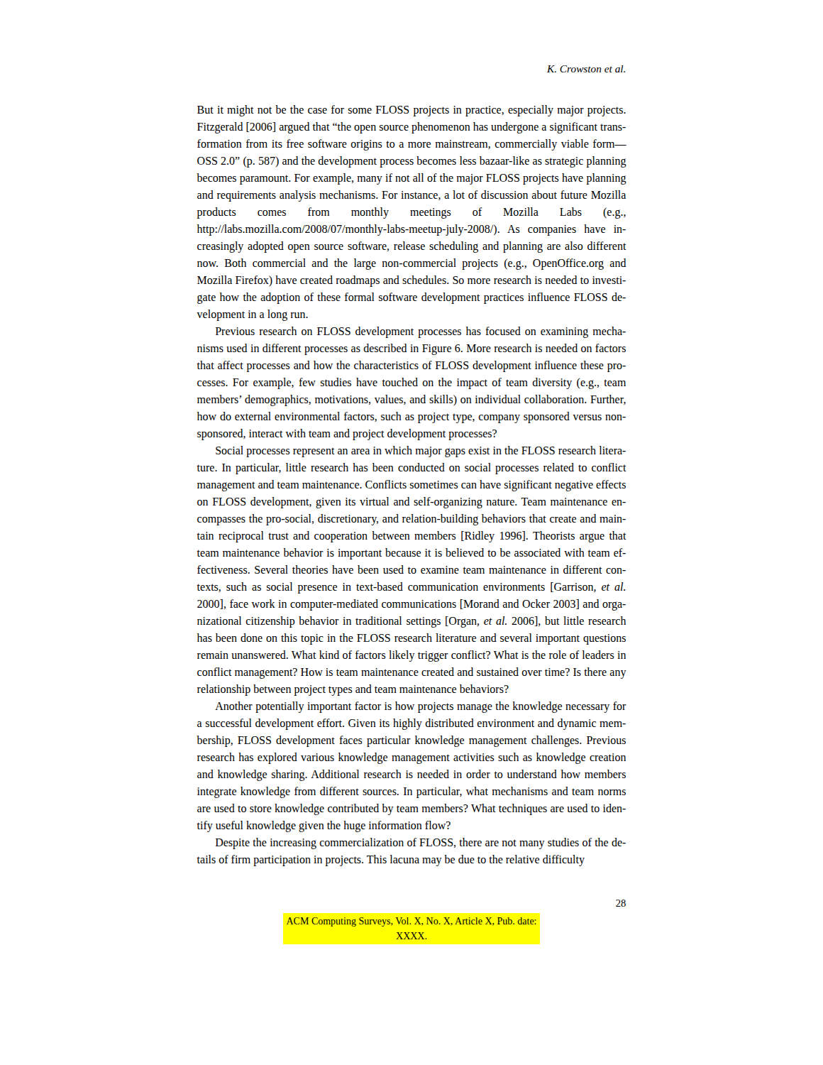K. Crowston et al.
But it might not be the case for some FLOSS projects in practice, especially major projects. Fitzgerald [2006] argued that “the open source phenomenon has undergone a significant transformation from its free software origins to a more mainstream, commercially viable form—OSS 2.0” (p. 587) and the development process becomes less bazaar-like as strategic planning becomes paramount. For example, many if not all of the major FLOSS projects have planning and requirements analysis mechanisms. For instance, a lot of discussion about future Mozilla products comes from monthly meetings of Mozilla Labs (e.g., http://labs.mozilla.com/2008/07/monthly-labs-meetup-july-2008/). As companies have increasingly adopted open source software, release scheduling and planning are also different now. Both commercial and the large non-commercial projects (e.g., OpenOffice.org and Mozilla Firefox) have created roadmaps and schedules. So more research is needed to investigate how the adoption of these formal software development practices influence FLOSS development in a long run.
Previous research on FLOSS development processes has focused on examining mechanisms used in different processes as described in Figure 6. More research is needed on factors that affect processes and how the characteristics of FLOSS development influence these processes. For example, few studies have touched on the impact of team diversity (e.g., team members’ demographics, motivations, values, and skills) on individual collaboration. Further, how do external environmental factors, such as project type, company sponsored versus non-sponsored, interact with team and project development processes?
Social processes represent an area in which major gaps exist in the FLOSS research literature. In particular, little research has been conducted on social processes related to conflict management and team maintenance. Conflicts sometimes can have significant negative effects on FLOSS development, given its virtual and self-organizing nature. Team maintenance encompasses the pro-social, discretionary, and relation-building behaviors that create and maintain reciprocal trust and cooperation between members [Ridley 1996]. Theorists argue that team maintenance behavior is important because it is believed to be associated with team effectiveness. Several theories have been used to examine team maintenance in different contexts, such as social presence in text-based communication environments [Garrison, et al. 2000], face work in computer-mediated communications [Morand and Ocker 2003] and organizational citizenship behavior in traditional settings [Organ, et al. 2006], but little research has been done on this topic in the FLOSS research literature and several important questions remain unanswered. What kind of factors likely trigger conflict? What is the role of leaders in conflict management? How is team maintenance created and sustained over time? Is there any relationship between project types and team maintenance behaviors?
Another potentially important factor is how projects manage the knowledge necessary for a successful development effort. Given its highly distributed environment and dynamic membership, FLOSS development faces particular knowledge management challenges. Previous research has explored various knowledge management activities such as knowledge creation and knowledge sharing. Additional research is needed in order to understand how members integrate knowledge from different sources. In particular, what mechanisms and team norms are used to store knowledge contributed by team members? What techniques are used to identify useful knowledge given the huge information flow?
Despite the increasing commercialization of FLOSS, there are not many studies of the details of firm participation in projects. This lacuna may be due to the relative difficulty
28
ACM Computing Surveys, Vol. X, No. X, Article X, Pub. date: XXXX.